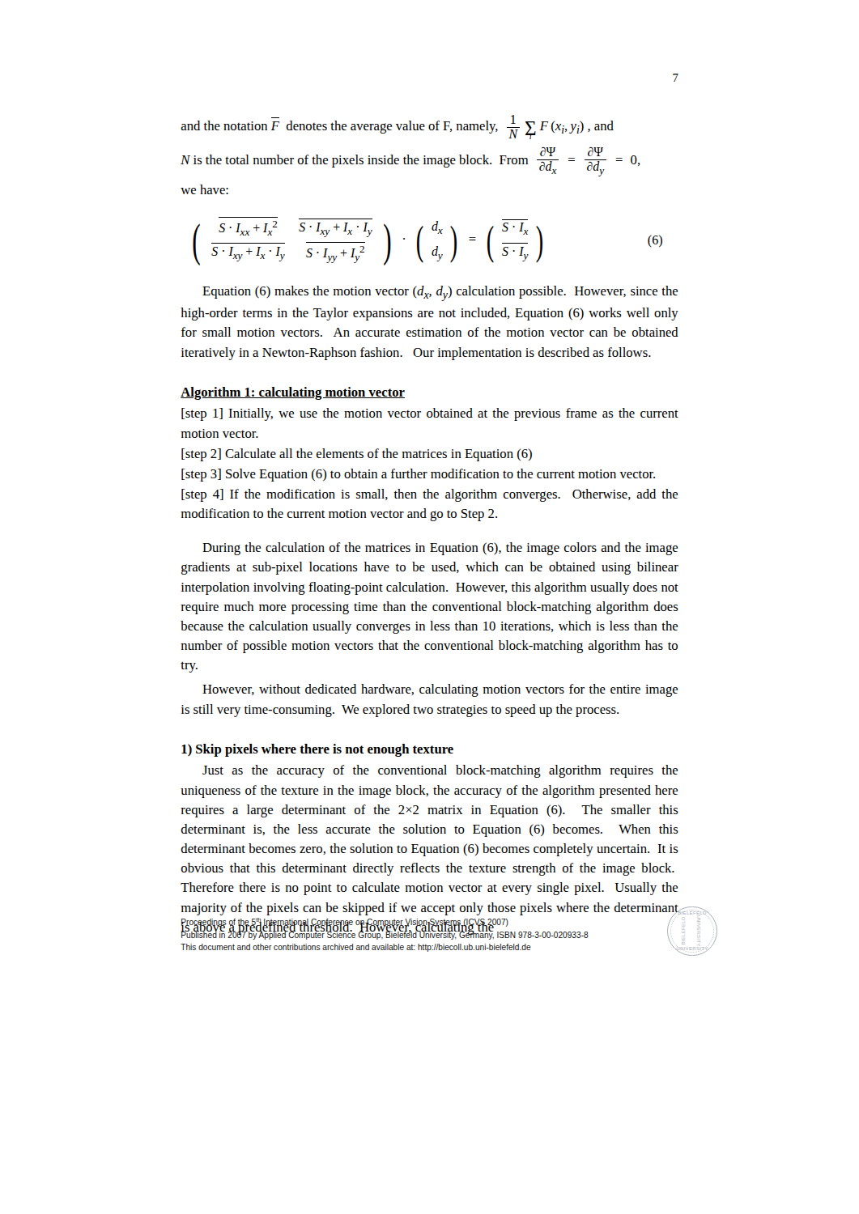7
and the notation F denotes the average value of F, namely, 1 N Σi F (xi, yi) , and
N is the total number of the pixels inside the image block. From ∂Ψ∂dx = ∂Ψ∂dy = 0,
we have:
| S · I xx + I x 2 | S · I xy + I x · I y |
| S · I xy + I x · I y | S · I yy + I y 2 |
·
| d x |
| d y |
=
| S · I x |
| S · I y |
(6)
Equation (6) makes the motion vector (dx, dy) calculation possible. However, since the high-order terms in the Taylor expansions are not included, Equation (6) works well only for small motion vectors. An accurate estimation of the motion vector can be obtained iteratively in a Newton-Raphson fashion. Our implementation is described as follows.
Algorithm 1: calculating motion vector
[step 1] Initially, we use the motion vector obtained at the previous frame as the current motion vector.
[step 2] Calculate all the elements of the matrices in Equation (6)
[step 3] Solve Equation (6) to obtain a further modification to the current motion vector.
[step 4] If the modification is small, then the algorithm converges. Otherwise, add the modification to the current motion vector and go to Step 2.
During the calculation of the matrices in Equation (6), the image colors and the image gradients at sub-pixel locations have to be used, which can be obtained using bilinear interpolation involving floating-point calculation. However, this algorithm usually does not require much more processing time than the conventional block-matching algorithm does because the calculation usually converges in less than 10 iterations, which is less than the number of possible motion vectors that the conventional block-matching algorithm has to try.
However, without dedicated hardware, calculating motion vectors for the entire image is still very time-consuming. We explored two strategies to speed up the process.
1) Skip pixels where there is not enough texture
Just as the accuracy of the conventional block-matching algorithm requires the uniqueness of the texture in the image block, the accuracy of the algorithm presented here requires a large determinant of the 2×2 matrix in Equation (6). The smaller this determinant is, the less accurate the solution to Equation (6) becomes. When this determinant becomes zero, the solution to Equation (6) becomes completely uncertain. It is obvious that this determinant directly reflects the texture strength of the image block. Therefore there is no point to calculate motion vector at every single pixel. Usually the majority of the pixels can be skipped if we accept only those pixels where the determinant is above a predefined threshold. However, calculating the
Proceedings of the 5th International Conference on Computer Vision Systems (ICVS 2007)
Published in 2007 by Applied Computer Science Group, Bielefeld University, Germany, ISBN 978-3-00-020933-8
This document and other contributions archived and available at: http://biecoll.ub.uni-bielefeld.de
BIELEFELD
UNIVERSITY
BIELEFELD
UNIVERSITY